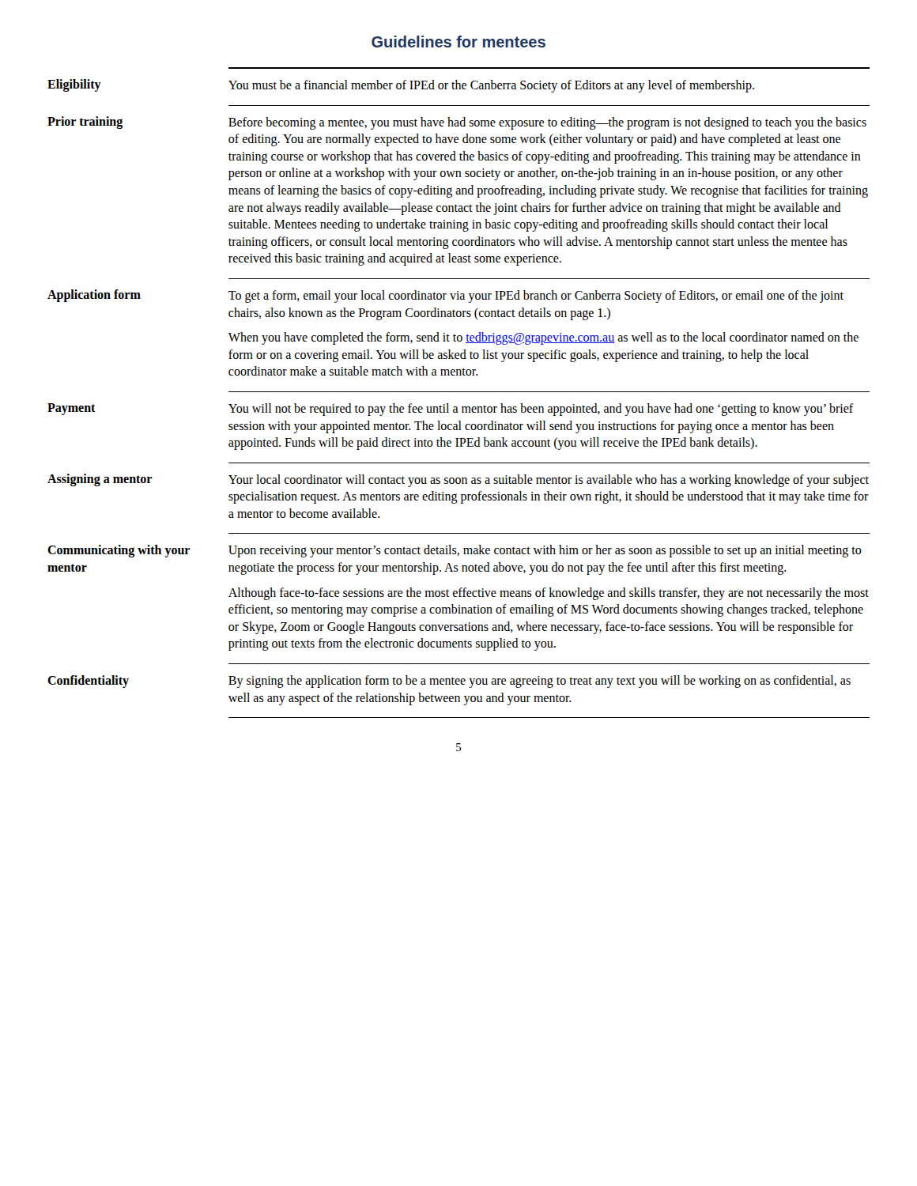Guidelines for mentees
| Eligibility | You must be a financial member of IPEd or the Canberra Society of Editors at any level of membership. |
| Prior training | Before becoming a mentee, you must have had some exposure to editing—the program is not designed to teach you the basics of editing. You are normally expected to have done some work (either voluntary or paid) and have completed at least one training course or workshop that has covered the basics of copy-editing and proofreading. This training may be attendance in person or online at a workshop with your own society or another, on-the-job training in an in-house position, or any other means of learning the basics of copy-editing and proofreading, including private study. We recognise that facilities for training are not always readily available—please contact the joint chairs for further advice on training that might be available and suitable. Mentees needing to undertake training in basic copy-editing and proofreading skills should contact their local training officers, or consult local mentoring coordinators who will advise. A mentorship cannot start unless the mentee has received this basic training and acquired at least some experience. |
| Application form | To get a form, email your local coordinator via your IPEd branch or Canberra Society of Editors, or email one of the joint chairs, also known as the Program Coordinators (contact details on page 1.) When you have completed the form, send it to tedbriggs@grapevine.com.au as well as to the local coordinator named on the form or on a covering email. You will be asked to list your specific goals, experience and training, to help the local coordinator make a suitable match with a mentor. |
| Payment | You will not be required to pay the fee until a mentor has been appointed, and you have had one ‘getting to know you’ brief session with your appointed mentor. The local coordinator will send you instructions for paying once a mentor has been appointed. Funds will be paid direct into the IPEd bank account (you will receive the IPEd bank details). |
| Assigning a mentor | Your local coordinator will contact you as soon as a suitable mentor is available who has a working knowledge of your subject specialisation request. As mentors are editing professionals in their own right, it should be understood that it may take time for a mentor to become available. |
| Communicating with your mentor | Upon receiving your mentor’s contact details, make contact with him or her as soon as possible to set up an initial meeting to negotiate the process for your mentorship. As noted above, you do not pay the fee until after this first meeting. Although face-to-face sessions are the most effective means of knowledge and skills transfer, they are not necessarily the most efficient, so mentoring may comprise a combination of emailing of MS Word documents showing changes tracked, telephone or Skype, Zoom or Google Hangouts conversations and, where necessary, face-to-face sessions. You will be responsible for printing out texts from the electronic documents supplied to you. |
| Confidentiality | By signing the application form to be a mentee you are agreeing to treat any text you will be working on as confidential, as well as any aspect of the relationship between you and your mentor. |
5